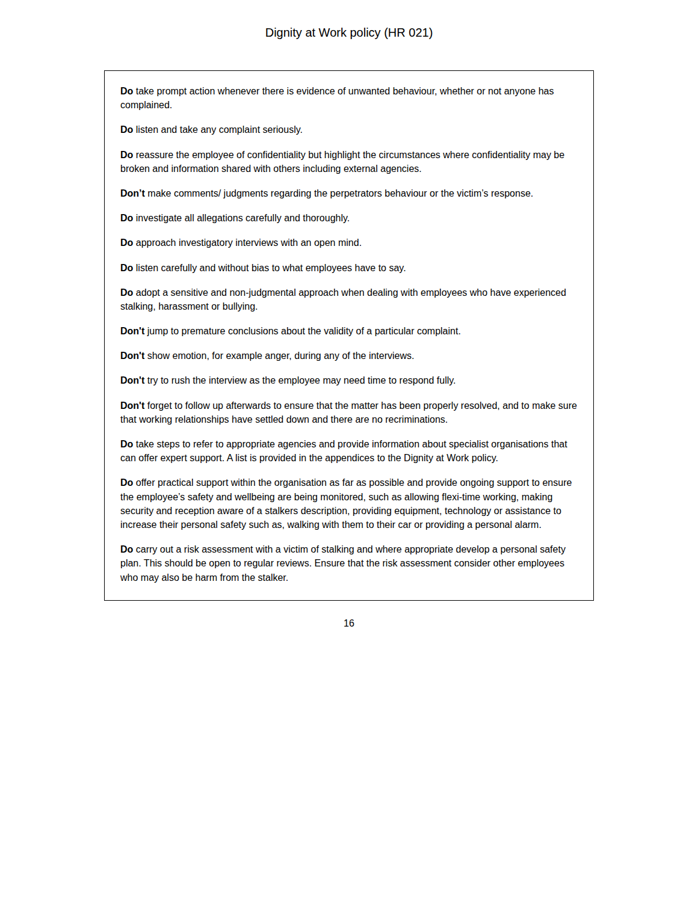Dignity at Work policy (HR 021)
Do take prompt action whenever there is evidence of unwanted behaviour, whether or not anyone has complained.
Do listen and take any complaint seriously.
Do reassure the employee of confidentiality but highlight the circumstances where confidentiality may be broken and information shared with others including external agencies.
Don’t make comments/ judgments regarding the perpetrators behaviour or the victim’s response.
Do investigate all allegations carefully and thoroughly.
Do approach investigatory interviews with an open mind.
Do listen carefully and without bias to what employees have to say.
Do adopt a sensitive and non-judgmental approach when dealing with employees who have experienced stalking, harassment or bullying.
Don't jump to premature conclusions about the validity of a particular complaint.
Don't show emotion, for example anger, during any of the interviews.
Don't try to rush the interview as the employee may need time to respond fully.
Don't forget to follow up afterwards to ensure that the matter has been properly resolved, and to make sure that working relationships have settled down and there are no recriminations.
Do take steps to refer to appropriate agencies and provide information about specialist organisations that can offer expert support. A list is provided in the appendices to the Dignity at Work policy.
Do offer practical support within the organisation as far as possible and provide ongoing support to ensure the employee’s safety and wellbeing are being monitored, such as allowing flexi-time working, making security and reception aware of a stalkers description, providing equipment, technology or assistance to increase their personal safety such as, walking with them to their car or providing a personal alarm.
Do carry out a risk assessment with a victim of stalking and where appropriate develop a personal safety plan. This should be open to regular reviews. Ensure that the risk assessment consider other employees who may also be harm from the stalker.
16